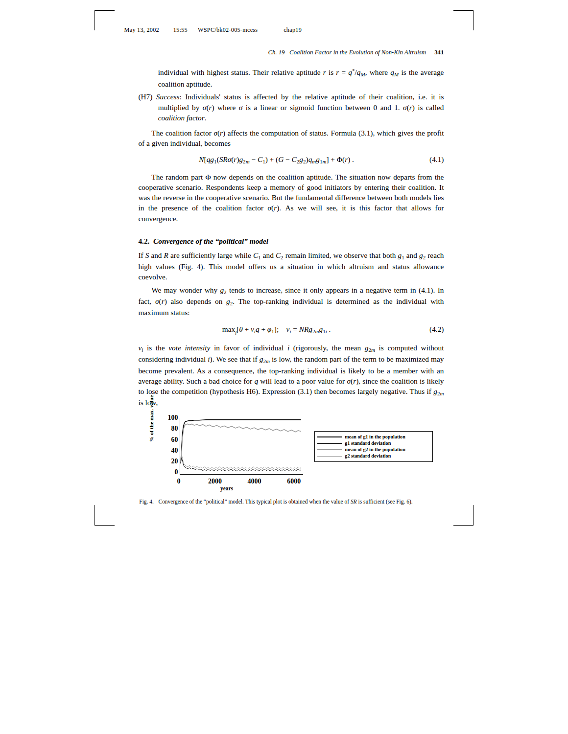May 13, 200215:55 WSPC/bk02-005-mcess chap19
Ch. 19 Coalition Factor in the Evolution of Non-Kin Altruism341
individual with highest status. Their relative aptitude r is r = q*/qM, where qM is the average coalition aptitude.
(H7) Success: Individuals' status is affected by the relative aptitude of their coalition, i.e. it is multiplied by σ(r) where σ is a linear or sigmoid function between 0 and 1. σ(r) is called coalition factor.
The coalition factor σ(r) affects the computation of status. Formula (3.1), which gives the profit of a given individual, becomes
N[qg 1(SRσ(r)g 2m − C 1) + (G − C 2 g 2)qmg 1m] + Φ(r) .
(4.1)
The random part Φ now depends on the coalition aptitude. The situation now departs from the cooperative scenario. Respondents keep a memory of good initiators by entering their coalition. It was the reverse in the cooperative scenario. But the fundamental difference between both models lies in the presence of the coalition factor σ(r). As we will see, it is this factor that allows for convergence.
4.2. Convergence of the “political” model
If S and R are sufficiently large while C 1 and C 2 remain limited, we observe that both g 1 and g 2 reach high values (Fig. 4). This model offers us a situation in which altruism and status allowance coevolve.
We may wonder why g 2 tends to increase, since it only appears in a negative term in (4.1). In fact, σ(r) also depends on g 2. The top-ranking individual is determined as the individual with maximum status:
maxi[θ + viq + φ 1]; vi = NRg 2m g 1i .
(4.2)
vi is the vote intensity in favor of individual i (rigorously, the mean g 2m is computed without considering individual i). We see that if g 2m is low, the random part of the term to be maximized may become prevalent. As a consequence, the top-ranking individual is likely to be a member with an average ability. Such a bad choice for q will lead to a poor value for σ(r), since the coalition is likely to lose the competition (hypothesis H6). Expression (3.1) then becomes largely negative. Thus if g 2m is low,
% of the max. value
100 80 60 40 20 0
0 2000 4000 6000
years
mean of g1 in the population
g1 standard deviation
mean of g2 in the population
g2 standard deviation
Fig. 4. Convergence of the “political” model. This typical plot is obtained when the value of SR is sufficient (see Fig. 6).